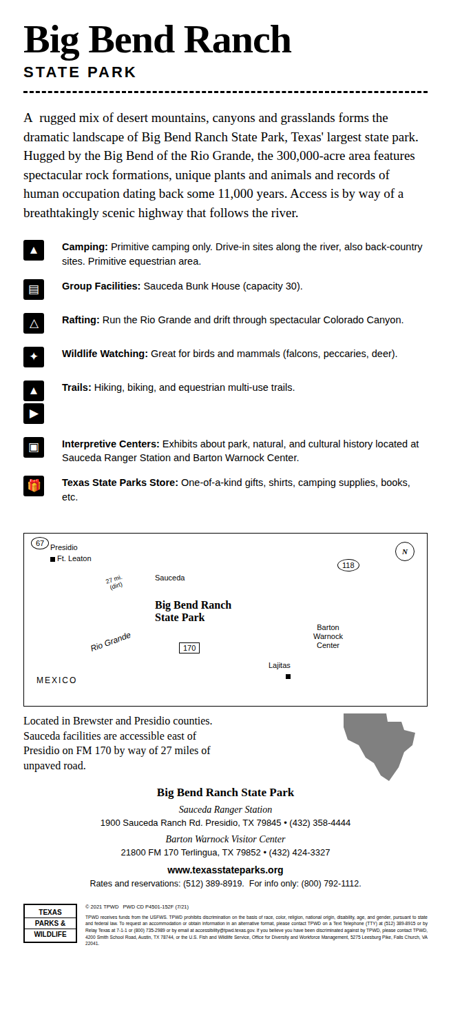Big Bend Ranch
STATE PARK
A rugged mix of desert mountains, canyons and grasslands forms the dramatic landscape of Big Bend Ranch State Park, Texas' largest state park. Hugged by the Big Bend of the Rio Grande, the 300,000-acre area features spectacular rock formations, unique plants and animals and records of human occupation dating back some 11,000 years. Access is by way of a breathtakingly scenic highway that follows the river.
| ▲ | Camping: Primitive camping only. Drive-in sites along the river, also back-country sites. Primitive equestrian area. |
| ▤ | Group Facilities: Sauceda Bunk House (capacity 30). |
| △ | Rafting: Run the Rio Grande and drift through spectacular Colorado Canyon. |
| ✦ | Wildlife Watching: Great for birds and mammals (falcons, peccaries, deer). |
| ▲ ▶ | Trails: Hiking, biking, and equestrian multi-use trails. |
| ▣ | Interpretive Centers: Exhibits about park, natural, and cultural history located at Sauceda Ranger Station and Barton Warnock Center. |
| 🎁 | Texas State Parks Store: One-of-a-kind gifts, shirts, camping supplies, books, etc. |
N
67
Presidio
Ft. Leaton
27 mi.
(dirt)
Sauceda
Big Bend Ranch
State Park
118
Barton
Warnock
Center
170
Rio Grande
MEXICO
Lajitas
Located in Brewster and Presidio counties.
Sauceda facilities are accessible east of
Presidio on FM 170 by way of 27 miles of
unpaved road.
Big Bend Ranch State Park
Sauceda Ranger Station
1900 Sauceda Ranch Rd. Presidio, TX 79845 • (432) 358-4444
Barton Warnock Visitor Center
21800 FM 170 Terlingua, TX 79852 • (432) 424-3327
www.texasstateparks.org
Rates and reservations: (512) 389-8919. For info only: (800) 792-1112.
TEXAS
PARKS &
WILDLIFE
© 2021 TPWD PWD CD P4501-152F (7/21)
TPWD receives funds from the USFWS. TPWD prohibits discrimination on the basis of race, color, religion, national origin, disability, age, and gender, pursuant to state and federal law. To request an accommodation or obtain information in an alternative format, please contact TPWD on a Text Telephone (TTY) at (512) 389-8915 or by Relay Texas at 7-1-1 or (800) 735-2989 or by email at accessibility@tpwd.texas.gov. If you believe you have been discriminated against by TPWD, please contact TPWD, 4200 Smith School Road, Austin, TX 78744, or the U.S. Fish and Wildlife Service, Office for Diversity and Workforce Management, 5275 Leesburg Pike, Falls Church, VA 22041.